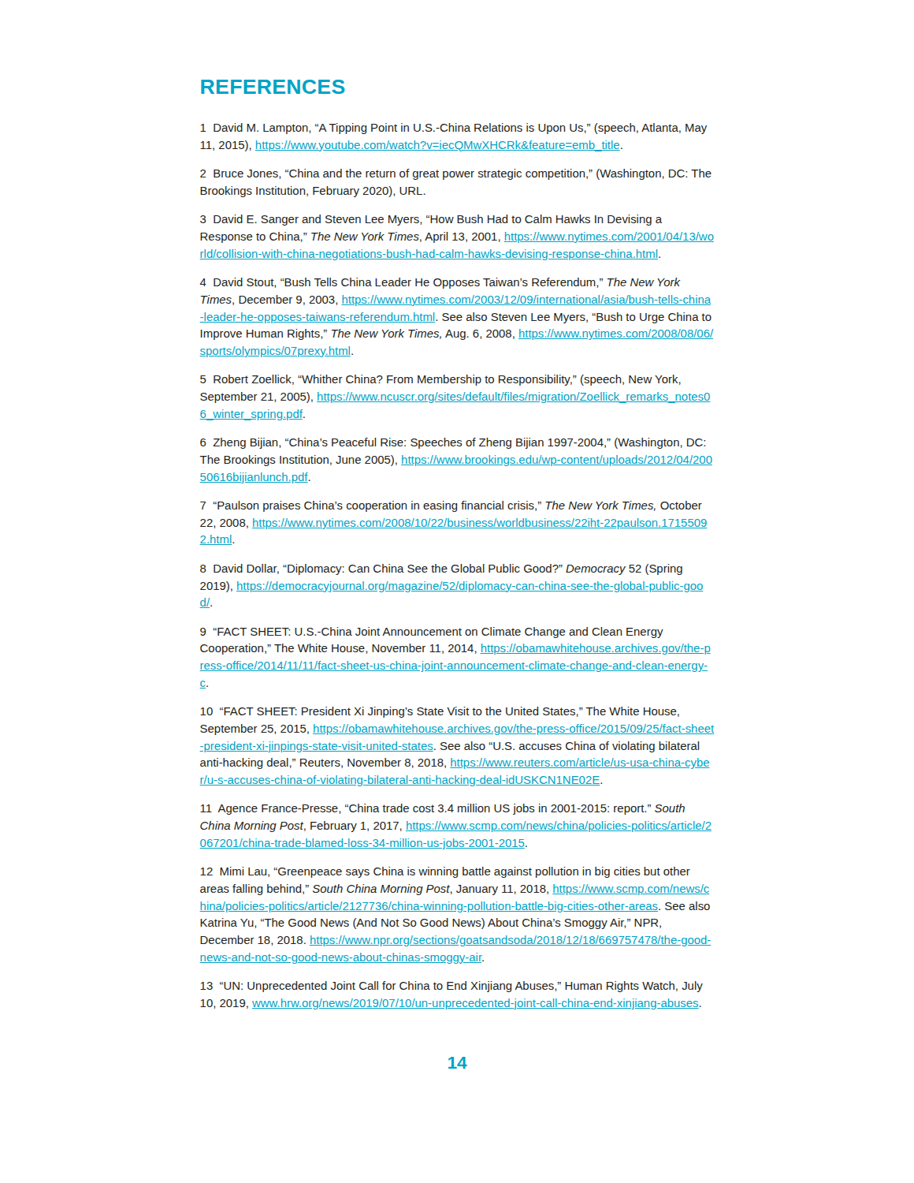References
1 David M. Lampton, “A Tipping Point in U.S.-China Relations is Upon Us,” (speech, Atlanta, May 11, 2015), https://www.youtube.com/watch?v=iecQMwXHCRk&feature=emb_title.
2 Bruce Jones, “China and the return of great power strategic competition,” (Washington, DC: The Brookings Institution, February 2020), URL.
3 David E. Sanger and Steven Lee Myers, “How Bush Had to Calm Hawks In Devising a Response to China,” The New York Times, April 13, 2001, https://www.nytimes.com/2001/04/13/world/collision-with-china-negotiations-bush-had-calm-hawks-devising-response-china.html.
4 David Stout, “Bush Tells China Leader He Opposes Taiwan’s Referendum,” The New York Times, December 9, 2003, https://www.nytimes.com/2003/12/09/international/asia/bush-tells-china-leader-he-opposes-taiwans-referendum.html. See also Steven Lee Myers, “Bush to Urge China to Improve Human Rights,” The New York Times, Aug. 6, 2008, https://www.nytimes.com/2008/08/06/sports/olympics/07prexy.html.
5 Robert Zoellick, “Whither China? From Membership to Responsibility,” (speech, New York, September 21, 2005), https://www.ncuscr.org/sites/default/files/migration/Zoellick_remarks_notes06_winter_spring.pdf.
6 Zheng Bijian, “China’s Peaceful Rise: Speeches of Zheng Bijian 1997-2004,” (Washington, DC: The Brookings Institution, June 2005), https://www.brookings.edu/wp-content/uploads/2012/04/20050616bijianlunch.pdf.
7 “Paulson praises China’s cooperation in easing financial crisis,” The New York Times, October 22, 2008, https://www.nytimes.com/2008/10/22/business/worldbusiness/22iht-22paulson.17155092.html.
8 David Dollar, “Diplomacy: Can China See the Global Public Good?” Democracy 52 (Spring 2019), https://democracyjournal.org/magazine/52/diplomacy-can-china-see-the-global-public-good/.
9 “FACT SHEET: U.S.-China Joint Announcement on Climate Change and Clean Energy Cooperation,” The White House, November 11, 2014, https://obamawhitehouse.archives.gov/the-press-office/2014/11/11/fact-sheet-us-china-joint-announcement-climate-change-and-clean-energy-c.
10 “FACT SHEET: President Xi Jinping’s State Visit to the United States,” The White House, September 25, 2015, https://obamawhitehouse.archives.gov/the-press-office/2015/09/25/fact-sheet-president-xi-jinpings-state-visit-united-states. See also “U.S. accuses China of violating bilateral anti-hacking deal,” Reuters, November 8, 2018, https://www.reuters.com/article/us-usa-china-cyber/u-s-accuses-china-of-violating-bilateral-anti-hacking-deal-idUSKCN1NE02E.
11 Agence France-Presse, “China trade cost 3.4 million US jobs in 2001-2015: report.” South China Morning Post, February 1, 2017, https://www.scmp.com/news/china/policies-politics/article/2067201/china-trade-blamed-loss-34-million-us-jobs-2001-2015.
12 Mimi Lau, “Greenpeace says China is winning battle against pollution in big cities but other areas falling behind,” South China Morning Post, January 11, 2018, https://www.scmp.com/news/china/policies-politics/article/2127736/china-winning-pollution-battle-big-cities-other-areas. See also Katrina Yu, “The Good News (And Not So Good News) About China’s Smoggy Air,” NPR, December 18, 2018. https://www.npr.org/sections/goatsandsoda/2018/12/18/669757478/the-good-news-and-not-so-good-news-about-chinas-smoggy-air.
13 “UN: Unprecedented Joint Call for China to End Xinjiang Abuses,” Human Rights Watch, July 10, 2019, www.hrw.org/news/2019/07/10/un-unprecedented-joint-call-china-end-xinjiang-abuses.
14